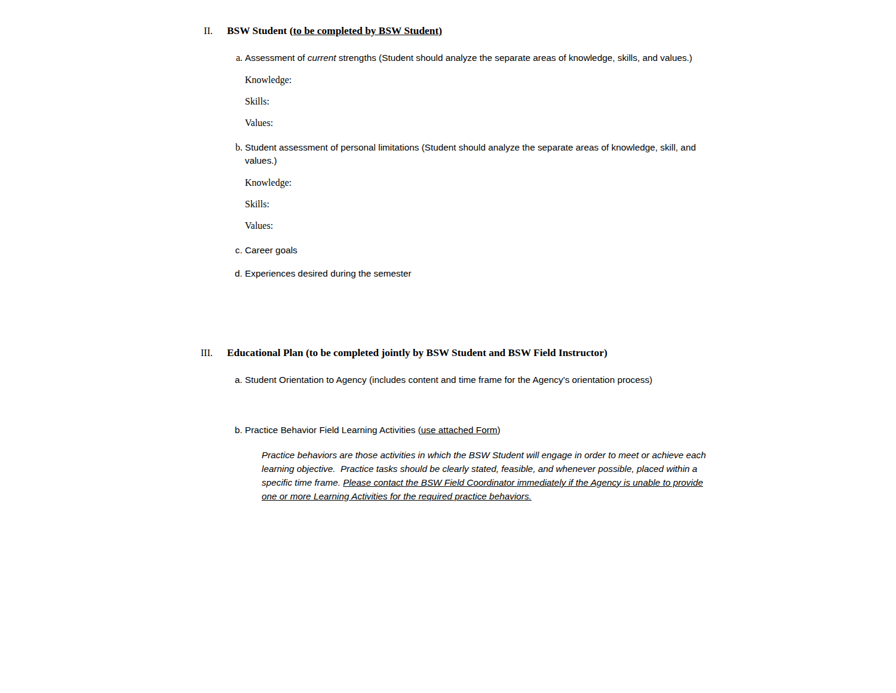BSW Student (to be completed by BSW Student)
Assessment of current strengths (Student should analyze the separate areas of knowledge, skills, and values.)
Knowledge:
Skills:
Values:
Student assessment of personal limitations (Student should analyze the separate areas of knowledge, skill, and values.)
Knowledge:
Skills:
Values:
Career goals
Experiences desired during the semester
Educational Plan (to be completed jointly by BSW Student and BSW Field Instructor)
Student Orientation to Agency (includes content and time frame for the Agency’s orientation process)
Practice Behavior Field Learning Activities (use attached Form)
Practice behaviors are those activities in which the BSW Student will engage in order to meet or achieve each learning objective. Practice tasks should be clearly stated, feasible, and whenever possible, placed within a specific time frame. Please contact the BSW Field Coordinator immediately if the Agency is unable to provide one or more Learning Activities for the required practice behaviors.